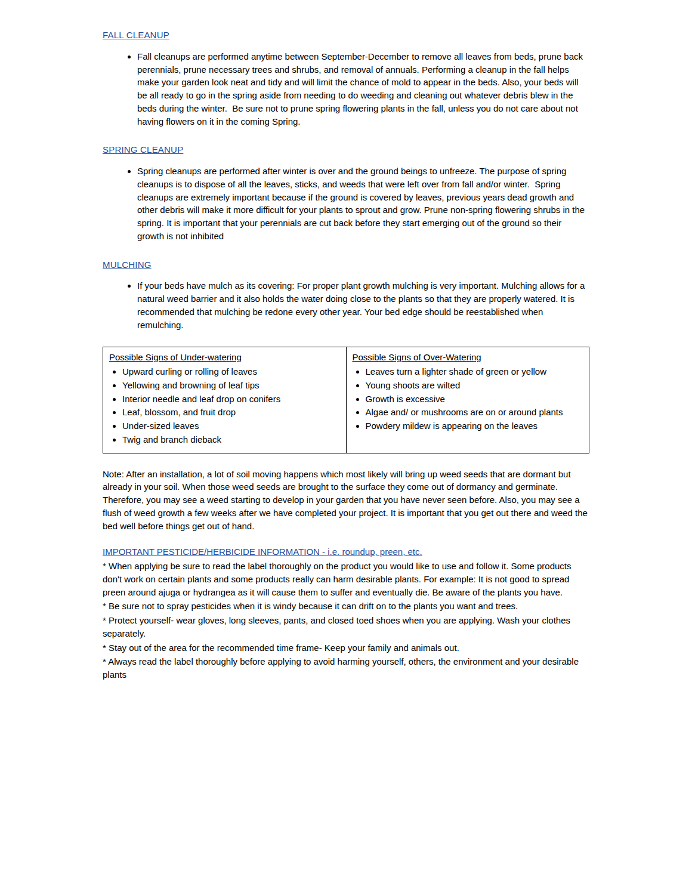FALL CLEANUP
Fall cleanups are performed anytime between September-December to remove all leaves from beds, prune back perennials, prune necessary trees and shrubs, and removal of annuals. Performing a cleanup in the fall helps make your garden look neat and tidy and will limit the chance of mold to appear in the beds. Also, your beds will be all ready to go in the spring aside from needing to do weeding and cleaning out whatever debris blew in the beds during the winter. Be sure not to prune spring flowering plants in the fall, unless you do not care about not having flowers on it in the coming Spring.
SPRING CLEANUP
Spring cleanups are performed after winter is over and the ground beings to unfreeze. The purpose of spring cleanups is to dispose of all the leaves, sticks, and weeds that were left over from fall and/or winter. Spring cleanups are extremely important because if the ground is covered by leaves, previous years dead growth and other debris will make it more difficult for your plants to sprout and grow. Prune non-spring flowering shrubs in the spring. It is important that your perennials are cut back before they start emerging out of the ground so their growth is not inhibited
MULCHING
If your beds have mulch as its covering: For proper plant growth mulching is very important. Mulching allows for a natural weed barrier and it also holds the water doing close to the plants so that they are properly watered. It is recommended that mulching be redone every other year. Your bed edge should be reestablished when remulching.
| Possible Signs of Under-watering Upward curling or rolling of leaves Yellowing and browning of leaf tips Interior needle and leaf drop on conifers Leaf, blossom, and fruit drop Under-sized leaves Twig and branch dieback | Possible Signs of Over-Watering Leaves turn a lighter shade of green or yellow Young shoots are wilted Growth is excessive Algae and/ or mushrooms are on or around plants Powdery mildew is appearing on the leaves |
Note: After an installation, a lot of soil moving happens which most likely will bring up weed seeds that are dormant but already in your soil. When those weed seeds are brought to the surface they come out of dormancy and germinate. Therefore, you may see a weed starting to develop in your garden that you have never seen before. Also, you may see a flush of weed growth a few weeks after we have completed your project. It is important that you get out there and weed the bed well before things get out of hand.
IMPORTANT PESTICIDE/HERBICIDE INFORMATION - i.e. roundup, preen, etc.
* When applying be sure to read the label thoroughly on the product you would like to use and follow it. Some products don't work on certain plants and some products really can harm desirable plants. For example: It is not good to spread preen around ajuga or hydrangea as it will cause them to suffer and eventually die. Be aware of the plants you have.
* Be sure not to spray pesticides when it is windy because it can drift on to the plants you want and trees.
* Protect yourself- wear gloves, long sleeves, pants, and closed toed shoes when you are applying. Wash your clothes separately.
* Stay out of the area for the recommended time frame- Keep your family and animals out.
* Always read the label thoroughly before applying to avoid harming yourself, others, the environment and your desirable plants